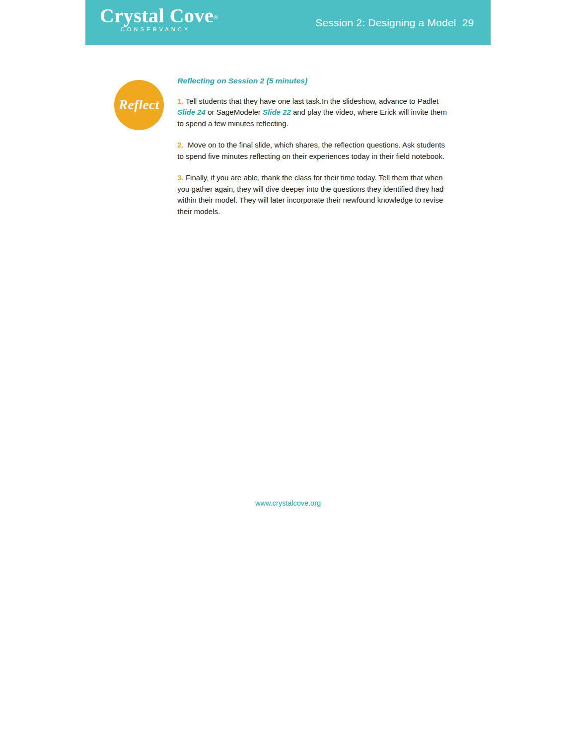Crystal Cove®
CONSERVANCY
Session 2: Designing a Model 29
Reflect
Reflecting on Session 2 (5 minutes)
1. Tell students that they have one last task.In the slideshow, advance to Padlet Slide 24 or SageModeler Slide 22 and play the video, where Erick will invite them to spend a few minutes reflecting.
2. Move on to the final slide, which shares, the reflection questions. Ask students to spend five minutes reflecting on their experiences today in their field notebook.
3. Finally, if you are able, thank the class for their time today. Tell them that when you gather again, they will dive deeper into the questions they identified they had within their model. They will later incorporate their newfound knowledge to revise their models.
www.crystalcove.org